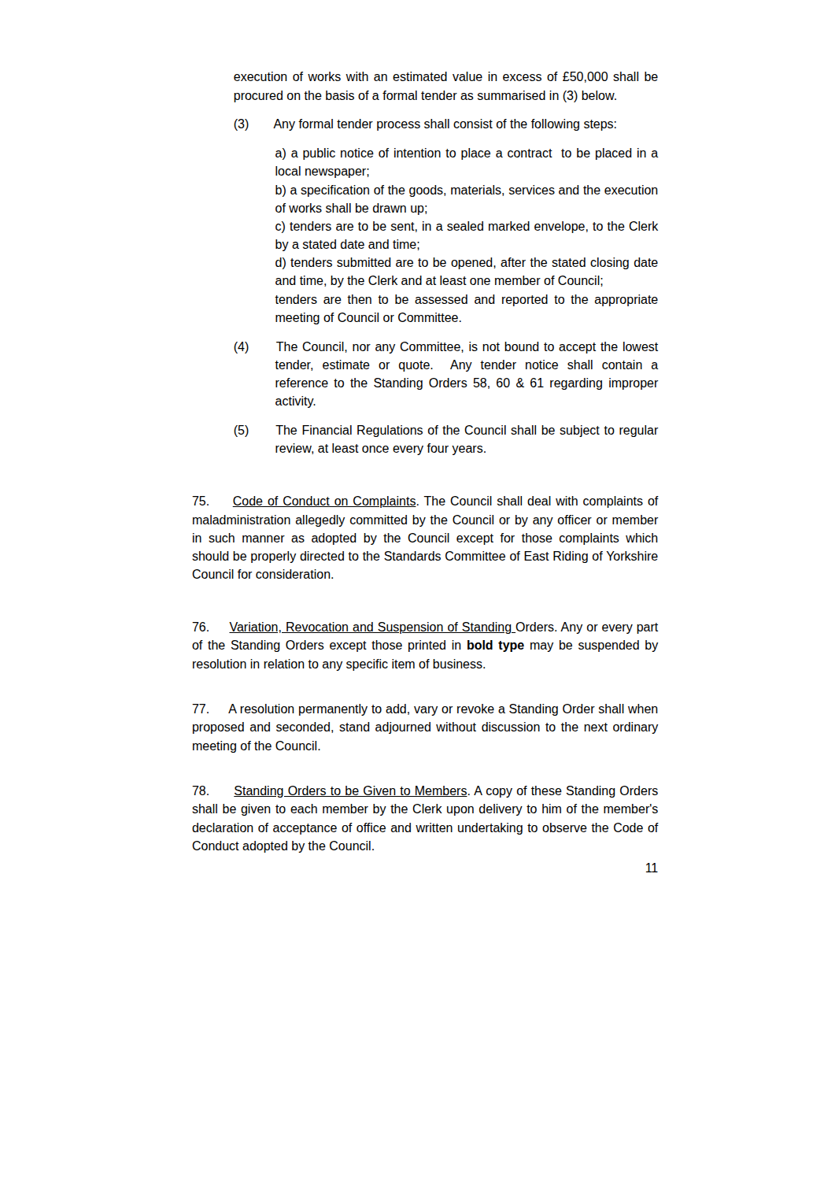execution of works with an estimated value in excess of £50,000 shall be procured on the basis of a formal tender as summarised in (3) below.
(3) Any formal tender process shall consist of the following steps:
a) a public notice of intention to place a contract to be placed in a local newspaper;
b) a specification of the goods, materials, services and the execution of works shall be drawn up;
c) tenders are to be sent, in a sealed marked envelope, to the Clerk by a stated date and time;
d) tenders submitted are to be opened, after the stated closing date and time, by the Clerk and at least one member of Council;
tenders are then to be assessed and reported to the appropriate meeting of Council or Committee.
(4) The Council, nor any Committee, is not bound to accept the lowest tender, estimate or quote. Any tender notice shall contain a reference to the Standing Orders 58, 60 & 61 regarding improper activity.
(5) The Financial Regulations of the Council shall be subject to regular review, at least once every four years.
75. Code of Conduct on Complaints. The Council shall deal with complaints of maladministration allegedly committed by the Council or by any officer or member in such manner as adopted by the Council except for those complaints which should be properly directed to the Standards Committee of East Riding of Yorkshire Council for consideration.
76. Variation, Revocation and Suspension of Standing Orders. Any or every part of the Standing Orders except those printed in bold type may be suspended by resolution in relation to any specific item of business.
77. A resolution permanently to add, vary or revoke a Standing Order shall when proposed and seconded, stand adjourned without discussion to the next ordinary meeting of the Council.
78. Standing Orders to be Given to Members. A copy of these Standing Orders shall be given to each member by the Clerk upon delivery to him of the member's declaration of acceptance of office and written undertaking to observe the Code of Conduct adopted by the Council.
11